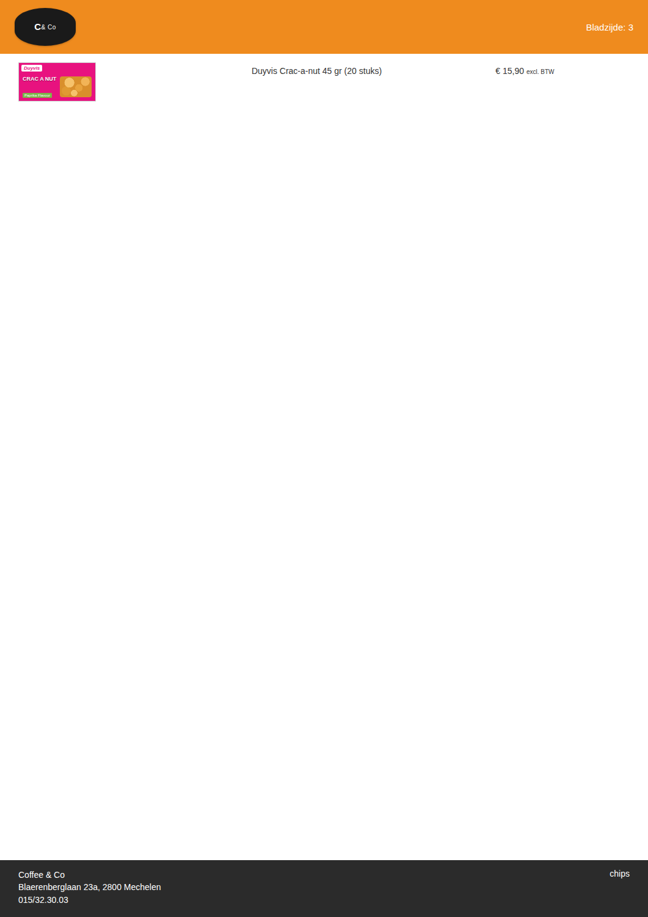C& Co
Bladzijde: 3
| Duyvis CRAC A NUT Paprika Flavour | Duyvis Crac-a-nut 45 gr (20 stuks) | € 15,90 excl. BTW |
Coffee & Co
Blaerenberglaan 23a, 2800 Mechelen
015/32.30.03
chips